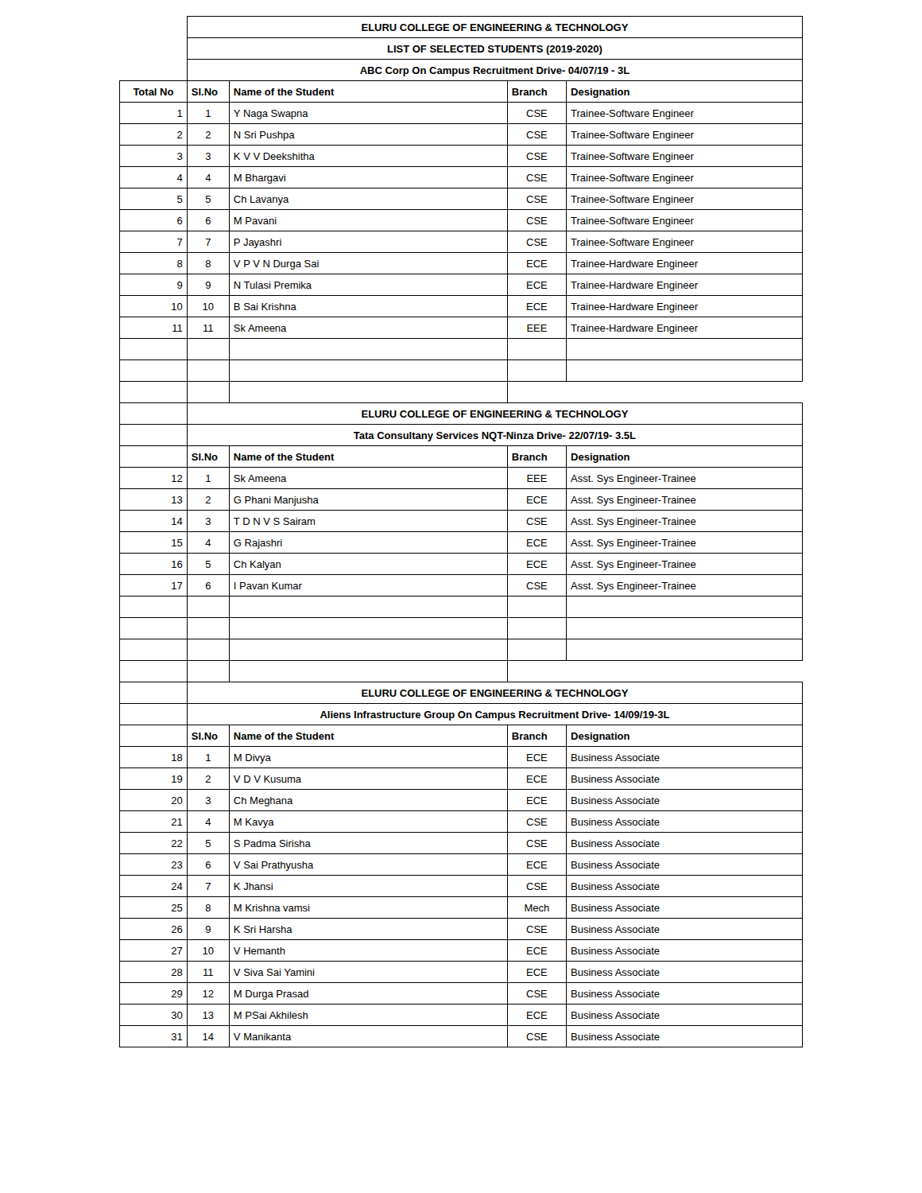| | ELURU COLLEGE OF ENGINEERING & TECHNOLOGY |
| | LIST OF SELECTED STUDENTS (2019-2020) |
| | ABC Corp On Campus Recruitment Drive- 04/07/19 - 3L |
| Total No | Sl.No | Name of the Student | Branch | Designation |
| 1 | 1 | Y Naga Swapna | CSE | Trainee-Software Engineer |
| 2 | 2 | N Sri Pushpa | CSE | Trainee-Software Engineer |
| 3 | 3 | K V V Deekshitha | CSE | Trainee-Software Engineer |
| 4 | 4 | M Bhargavi | CSE | Trainee-Software Engineer |
| 5 | 5 | Ch Lavanya | CSE | Trainee-Software Engineer |
| 6 | 6 | M Pavani | CSE | Trainee-Software Engineer |
| 7 | 7 | P Jayashri | CSE | Trainee-Software Engineer |
| 8 | 8 | V P V N Durga Sai | ECE | Trainee-Hardware Engineer |
| 9 | 9 | N Tulasi Premika | ECE | Trainee-Hardware Engineer |
| 10 | 10 | B Sai Krishna | ECE | Trainee-Hardware Engineer |
| 11 | 11 | Sk Ameena | EEE | Trainee-Hardware Engineer |
| | ELURU COLLEGE OF ENGINEERING & TECHNOLOGY |
| | Tata Consultany Services NQT-Ninza Drive- 22/07/19- 3.5L |
| | Sl.No | Name of the Student | Branch | Designation |
| 12 | 1 | Sk Ameena | EEE | Asst. Sys Engineer-Trainee |
| 13 | 2 | G Phani Manjusha | ECE | Asst. Sys Engineer-Trainee |
| 14 | 3 | T D N V S Sairam | CSE | Asst. Sys Engineer-Trainee |
| 15 | 4 | G Rajashri | ECE | Asst. Sys Engineer-Trainee |
| 16 | 5 | Ch Kalyan | ECE | Asst. Sys Engineer-Trainee |
| 17 | 6 | I Pavan Kumar | CSE | Asst. Sys Engineer-Trainee |
| | ELURU COLLEGE OF ENGINEERING & TECHNOLOGY |
| | Aliens Infrastructure Group On Campus Recruitment Drive- 14/09/19-3L |
| | Sl.No | Name of the Student | Branch | Designation |
| 18 | 1 | M Divya | ECE | Business Associate |
| 19 | 2 | V D V Kusuma | ECE | Business Associate |
| 20 | 3 | Ch Meghana | ECE | Business Associate |
| 21 | 4 | M Kavya | CSE | Business Associate |
| 22 | 5 | S Padma Sirisha | CSE | Business Associate |
| 23 | 6 | V Sai Prathyusha | ECE | Business Associate |
| 24 | 7 | K Jhansi | CSE | Business Associate |
| 25 | 8 | M Krishna vamsi | Mech | Business Associate |
| 26 | 9 | K Sri Harsha | CSE | Business Associate |
| 27 | 10 | V Hemanth | ECE | Business Associate |
| 28 | 11 | V Siva Sai Yamini | ECE | Business Associate |
| 29 | 12 | M Durga Prasad | CSE | Business Associate |
| 30 | 13 | M PSai Akhilesh | ECE | Business Associate |
| 31 | 14 | V Manikanta | CSE | Business Associate |